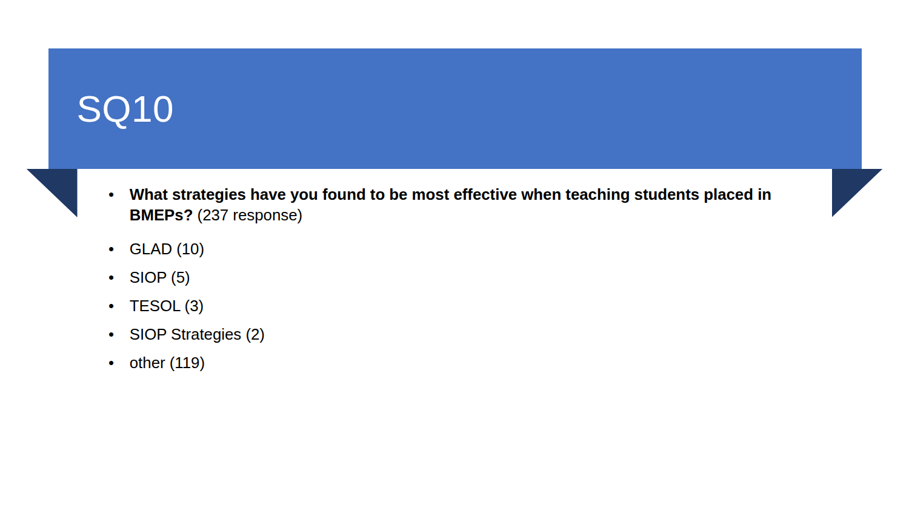SQ10
What strategies have you found to be most effective when teaching students placed in BMEPs? (237 response)
GLAD (10)
SIOP (5)
TESOL (3)
SIOP Strategies (2)
other (119)